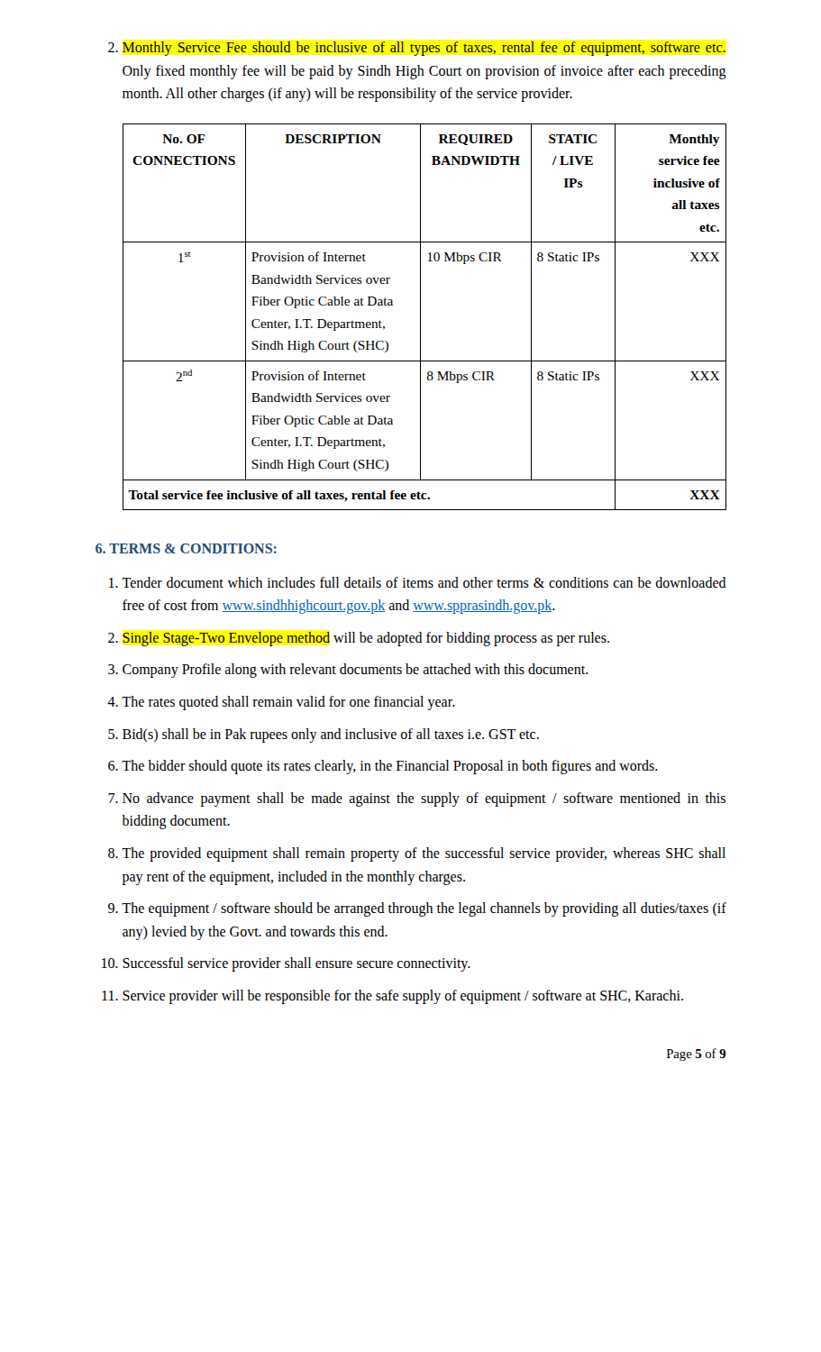Monthly Service Fee should be inclusive of all types of taxes, rental fee of equipment, software etc. Only fixed monthly fee will be paid by Sindh High Court on provision of invoice after each preceding month. All other charges (if any) will be responsibility of the service provider.
| No. OF CONNECTIONS | DESCRIPTION | REQUIRED BANDWIDTH | STATIC / LIVE IPs | Monthly service fee inclusive of all taxes etc. |
| --- | --- | --- | --- | --- |
| 1 st | Provision of Internet Bandwidth Services over Fiber Optic Cable at Data Center, I.T. Department, Sindh High Court (SHC) | 10 Mbps CIR | 8 Static IPs | XXX |
| 2 nd | Provision of Internet Bandwidth Services over Fiber Optic Cable at Data Center, I.T. Department, Sindh High Court (SHC) | 8 Mbps CIR | 8 Static IPs | XXX |
| Total service fee inclusive of all taxes, rental fee etc. | XXX |
6. TERMS & CONDITIONS:
Tender document which includes full details of items and other terms & conditions can be downloaded free of cost from www.sindhhighcourt.gov.pk and www.spprasindh.gov.pk.
Single Stage-Two Envelope method will be adopted for bidding process as per rules.
Company Profile along with relevant documents be attached with this document.
The rates quoted shall remain valid for one financial year.
Bid(s) shall be in Pak rupees only and inclusive of all taxes i.e. GST etc.
The bidder should quote its rates clearly, in the Financial Proposal in both figures and words.
No advance payment shall be made against the supply of equipment / software mentioned in this bidding document.
The provided equipment shall remain property of the successful service provider, whereas SHC shall pay rent of the equipment, included in the monthly charges.
The equipment / software should be arranged through the legal channels by providing all duties/taxes (if any) levied by the Govt. and towards this end.
Successful service provider shall ensure secure connectivity.
Service provider will be responsible for the safe supply of equipment / software at SHC, Karachi.
Page 5 of 9